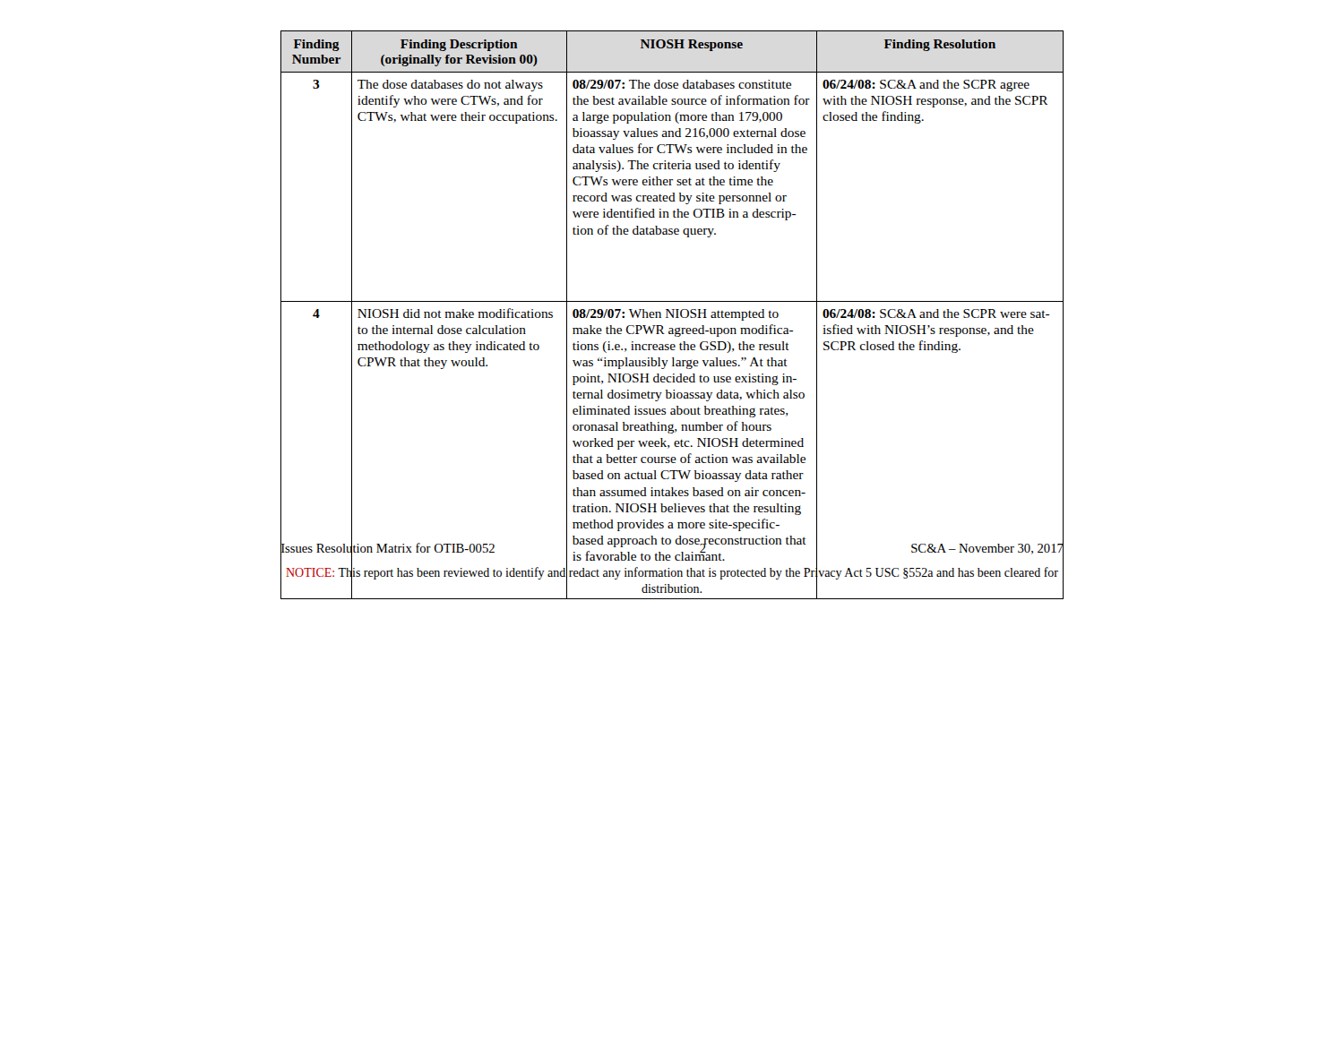| Finding Number | Finding Description (originally for Revision 00) | NIOSH Response | Finding Resolution |
| --- | --- | --- | --- |
| 3 | The dose databases do not always identify who were CTWs, and for CTWs, what were their occupations. | 08/29/07: The dose databases constitute the best available source of information for a large population (more than 179,000 bioassay values and 216,000 external dose data values for CTWs were included in the analysis). The criteria used to identify CTWs were either set at the time the record was created by site personnel or were identified in the OTIB in a description of the database query. | 06/24/08: SC&A and the SCPR agree with the NIOSH response, and the SCPR closed the finding. |
| 4 | NIOSH did not make modifications to the internal dose calculation methodology as they indicated to CPWR that they would. | 08/29/07: When NIOSH attempted to make the CPWR agreed-upon modifications (i.e., increase the GSD), the result was “implausibly large values.” At that point, NIOSH decided to use existing internal dosimetry bioassay data, which also eliminated issues about breathing rates, oronasal breathing, number of hours worked per week, etc. NIOSH determined that a better course of action was available based on actual CTW bioassay data rather than assumed intakes based on air concentration. NIOSH believes that the resulting method provides a more site-specific-based approach to dose reconstruction that is favorable to the claimant. | 06/24/08: SC&A and the SCPR were satisfied with NIOSH’s response, and the SCPR closed the finding. |
Issues Resolution Matrix for OTIB-0052
2
SC&A – November 30, 2017
NOTICE: This report has been reviewed to identify and redact any information that is protected by the Privacy Act 5 USC §552a and has been cleared for distribution.